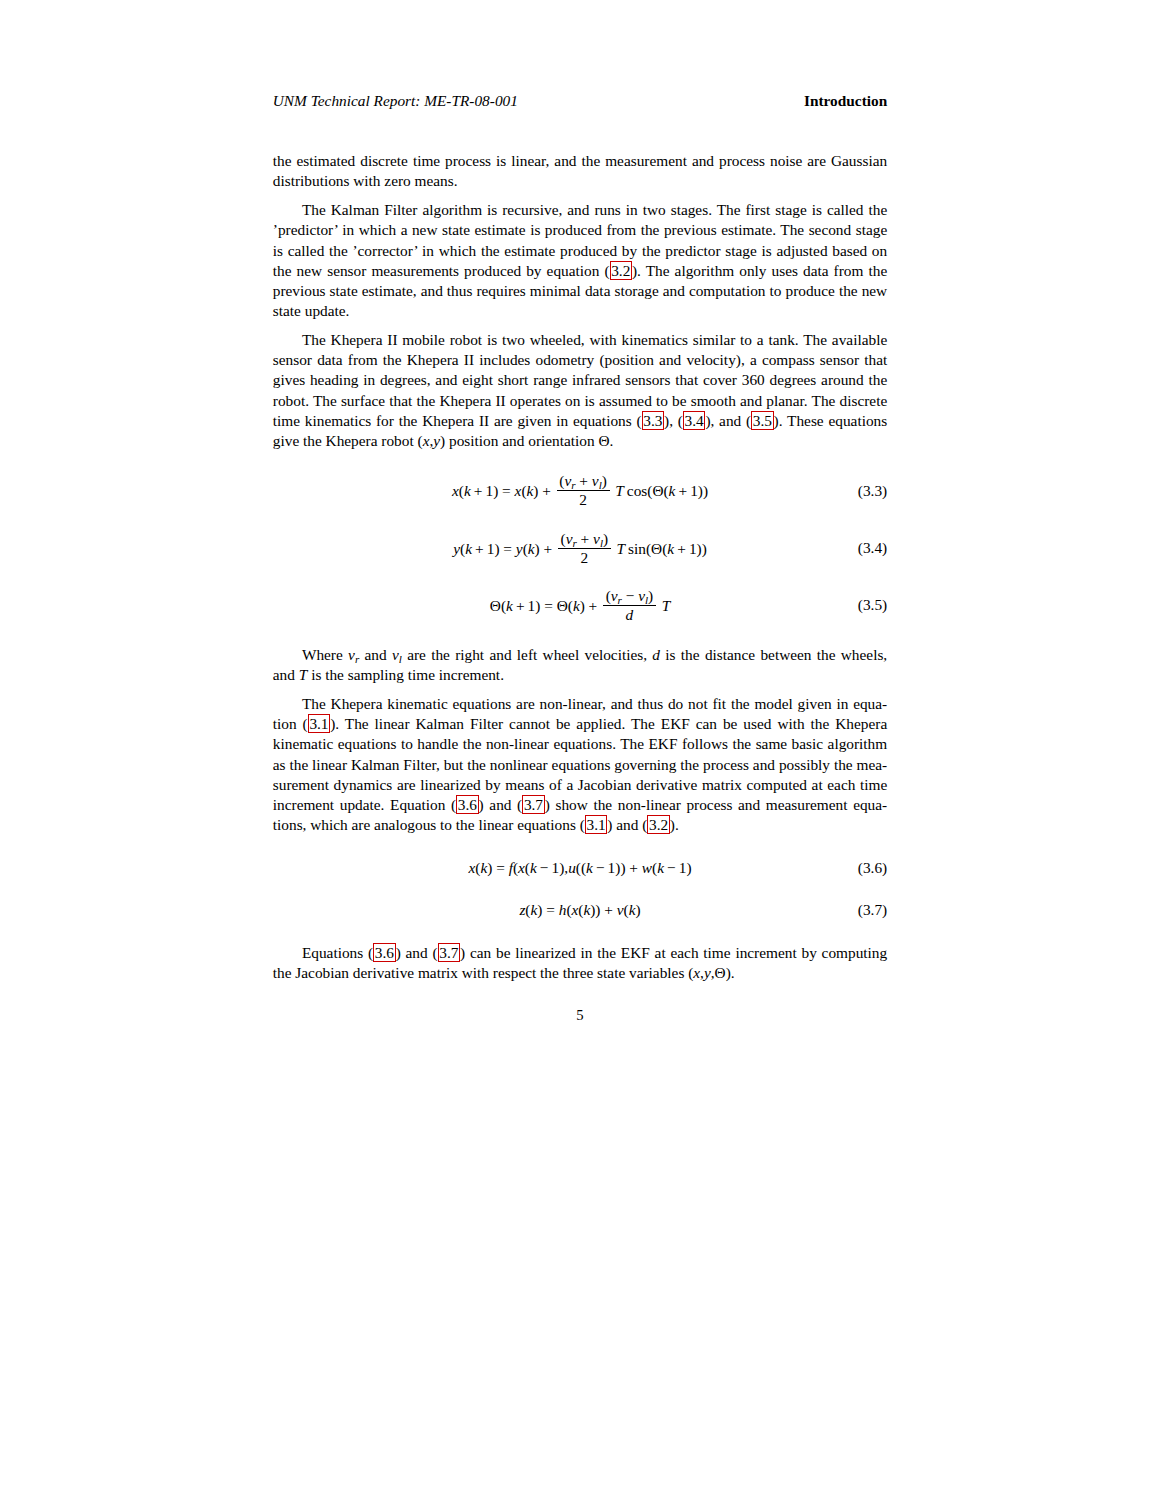UNM Technical Report: ME-TR-08-001
Introduction
the estimated discrete time process is linear, and the measurement and process noise are Gaussian distributions with zero means.
The Kalman Filter algorithm is recursive, and runs in two stages. The first stage is called the ’predictor’ in which a new state estimate is produced from the previous estimate. The second stage is called the ’corrector’ in which the estimate produced by the predictor stage is adjusted based on the new sensor measurements produced by equation (3.2). The algorithm only uses data from the previous state estimate, and thus requires minimal data storage and computation to produce the new state update.
The Khepera II mobile robot is two wheeled, with kinematics similar to a tank. The available sensor data from the Khepera II includes odometry (position and velocity), a compass sensor that gives heading in degrees, and eight short range infrared sensors that cover 360 degrees around the robot. The surface that the Khepera II operates on is assumed to be smooth and planar. The discrete time kinematics for the Khepera II are given in equations (3.3), (3.4), and (3.5). These equations give the Khepera robot (x,y) position and orientation Θ.
x(k + 1) = x(k) + (vr + vl) 2 T cos(Θ(k + 1))
(3.3)
y(k + 1) = y(k) + (vr + vl) 2 T sin(Θ(k + 1))
(3.4)
Θ(k + 1) = Θ(k) + (vr − vl) d T
(3.5)
Where vr and vl are the right and left wheel velocities, d is the distance between the wheels, and T is the sampling time increment.
The Khepera kinematic equations are non-linear, and thus do not fit the model given in equation (3.1). The linear Kalman Filter cannot be applied. The EKF can be used with the Khepera kinematic equations to handle the non-linear equations. The EKF follows the same basic algorithm as the linear Kalman Filter, but the nonlinear equations governing the process and possibly the measurement dynamics are linearized by means of a Jacobian derivative matrix computed at each time increment update. Equation (3.6) and (3.7) show the non-linear process and measurement equations, which are analogous to the linear equations (3.1) and (3.2).
x(k) = f(x(k − 1),u((k − 1)) + w(k − 1)
(3.6)
z(k) = h(x(k)) + v(k)
(3.7)
Equations (3.6) and (3.7) can be linearized in the EKF at each time increment by computing the Jacobian derivative matrix with respect the three state variables (x,y,Θ).
5